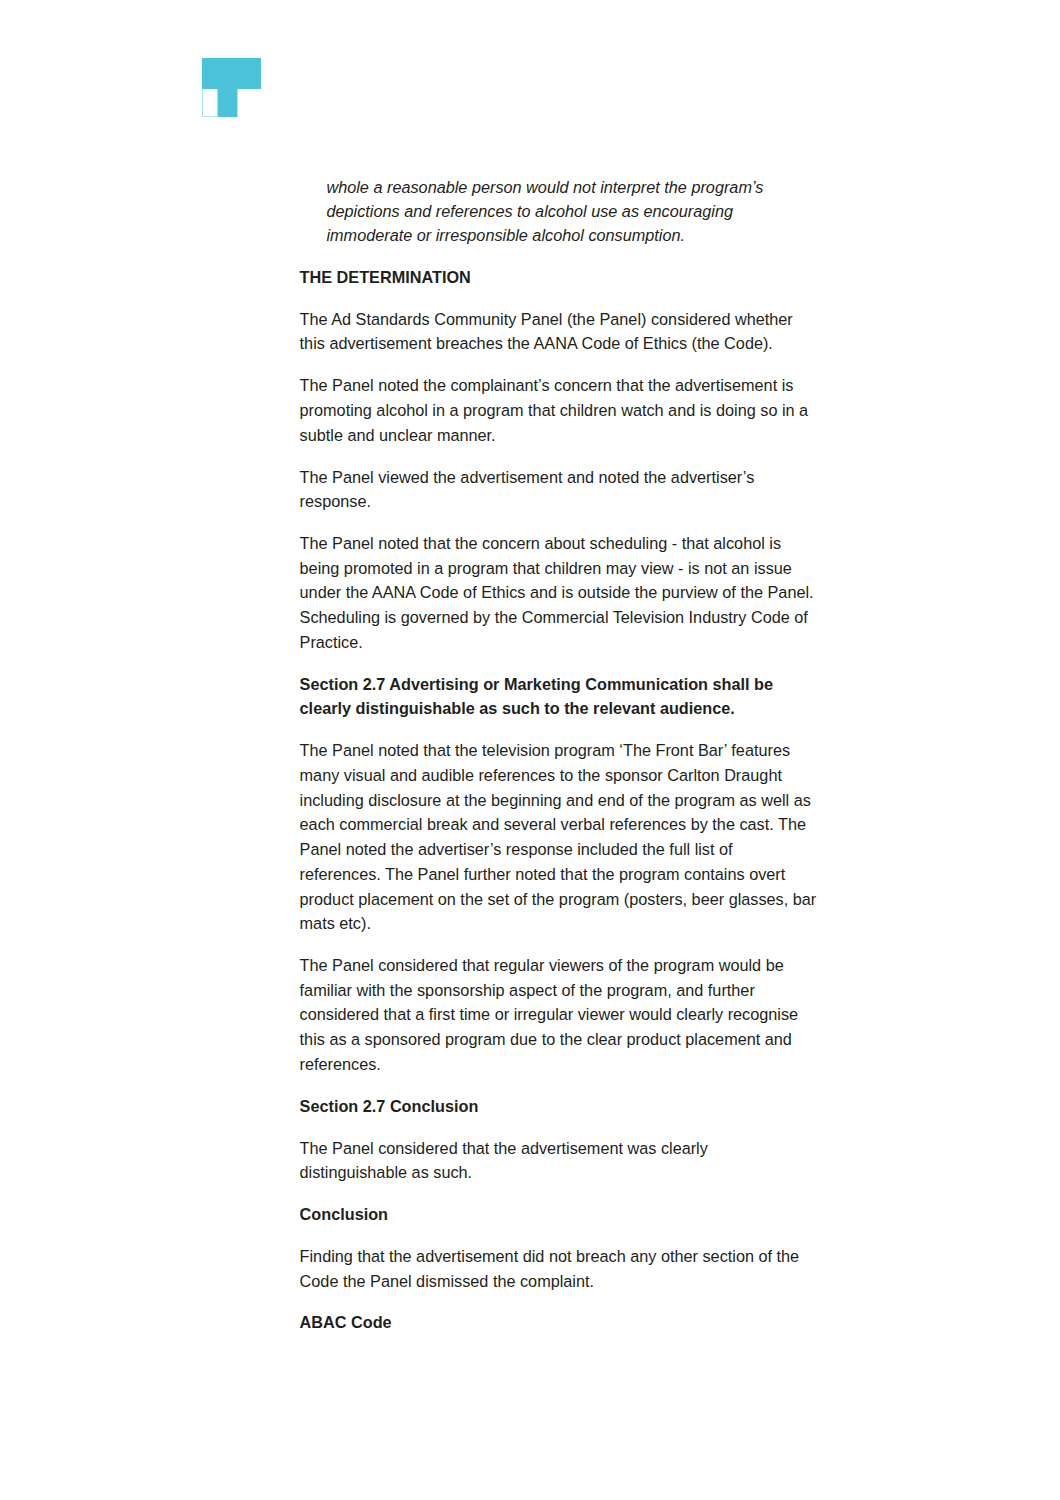whole a reasonable person would not interpret the program’s depictions and references to alcohol use as encouraging immoderate or irresponsible alcohol consumption.
THE DETERMINATION
The Ad Standards Community Panel (the Panel) considered whether this advertisement breaches the AANA Code of Ethics (the Code).
The Panel noted the complainant’s concern that the advertisement is promoting alcohol in a program that children watch and is doing so in a subtle and unclear manner.
The Panel viewed the advertisement and noted the advertiser’s response.
The Panel noted that the concern about scheduling - that alcohol is being promoted in a program that children may view - is not an issue under the AANA Code of Ethics and is outside the purview of the Panel. Scheduling is governed by the Commercial Television Industry Code of Practice.
Section 2.7 Advertising or Marketing Communication shall be clearly distinguishable as such to the relevant audience.
The Panel noted that the television program ‘The Front Bar’ features many visual and audible references to the sponsor Carlton Draught including disclosure at the beginning and end of the program as well as each commercial break and several verbal references by the cast. The Panel noted the advertiser’s response included the full list of references. The Panel further noted that the program contains overt product placement on the set of the program (posters, beer glasses, bar mats etc).
The Panel considered that regular viewers of the program would be familiar with the sponsorship aspect of the program, and further considered that a first time or irregular viewer would clearly recognise this as a sponsored program due to the clear product placement and references.
Section 2.7 Conclusion
The Panel considered that the advertisement was clearly distinguishable as such.
Conclusion
Finding that the advertisement did not breach any other section of the Code the Panel dismissed the complaint.
ABAC Code